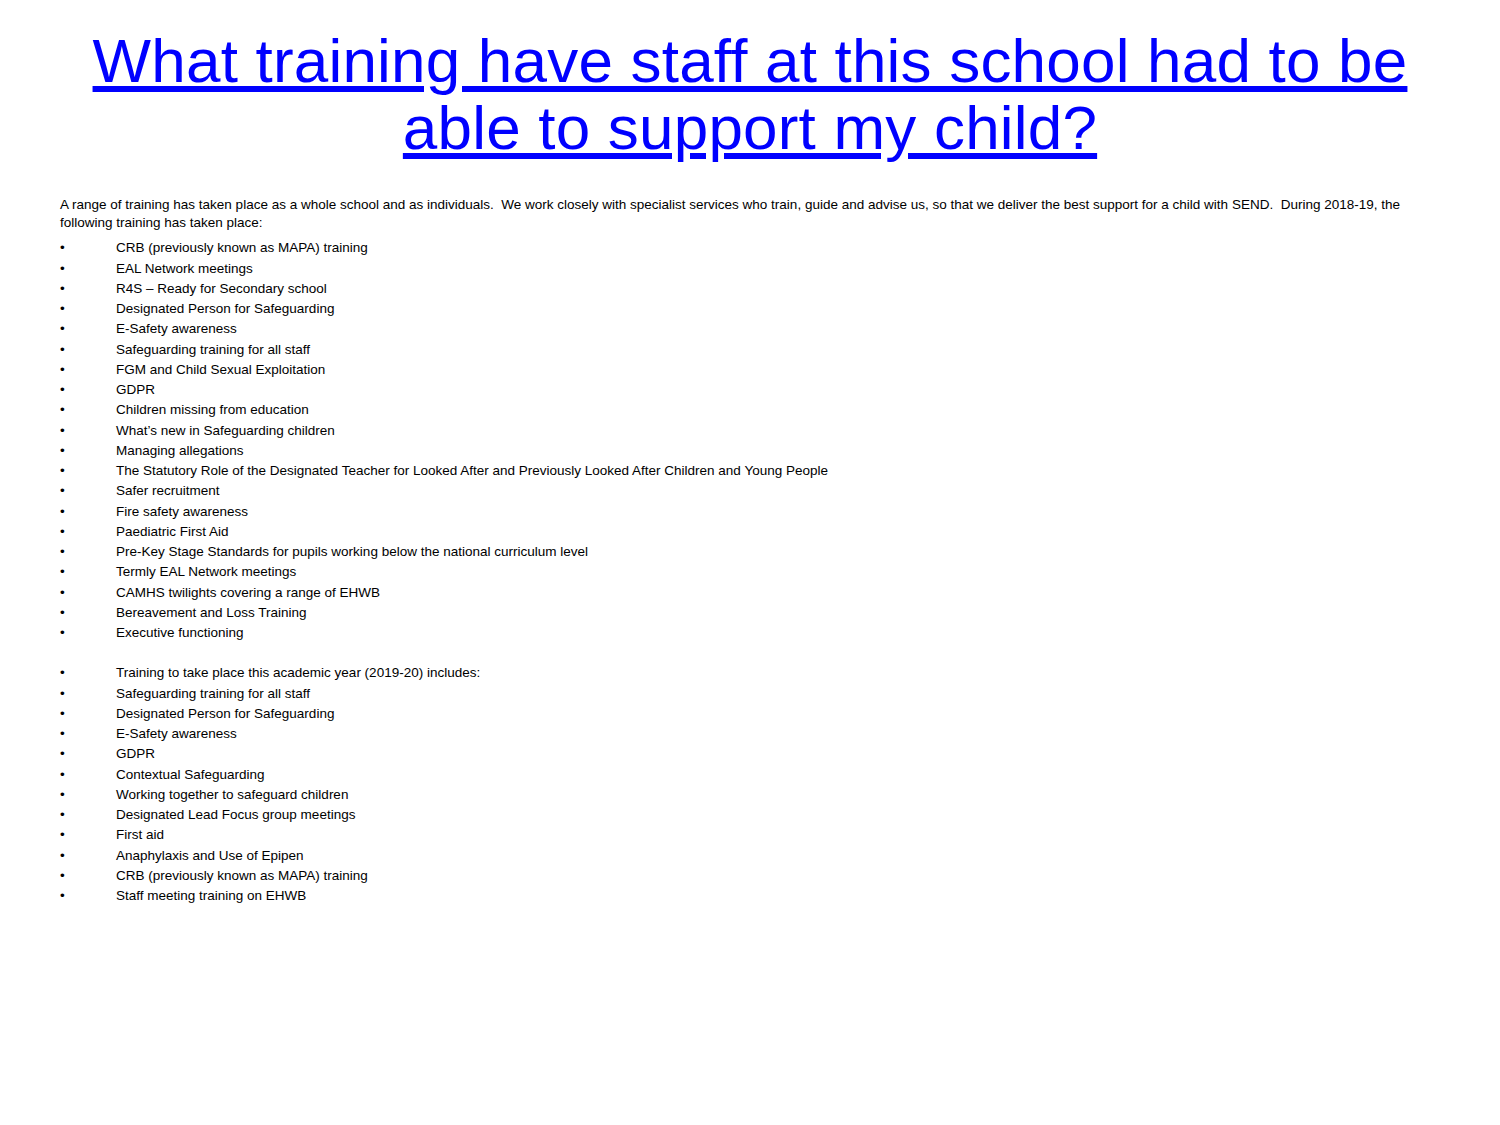What training have staff at this school had to be able to support my child?
A range of training has taken place as a whole school and as individuals. We work closely with specialist services who train, guide and advise us, so that we deliver the best support for a child with SEND. During 2018-19, the following training has taken place:
•CRB (previously known as MAPA) training
•EAL Network meetings
•R4S – Ready for Secondary school
•Designated Person for Safeguarding
•E-Safety awareness
•Safeguarding training for all staff
•FGM and Child Sexual Exploitation
•GDPR
•Children missing from education
•What’s new in Safeguarding children
•Managing allegations
•The Statutory Role of the Designated Teacher for Looked After and Previously Looked After Children and Young People
•Safer recruitment
•Fire safety awareness
•Paediatric First Aid
•Pre-Key Stage Standards for pupils working below the national curriculum level
•Termly EAL Network meetings
•CAMHS twilights covering a range of EHWB
•Bereavement and Loss Training
•Executive functioning
•Training to take place this academic year (2019-20) includes:
•Safeguarding training for all staff
•Designated Person for Safeguarding
•E-Safety awareness
•GDPR
•Contextual Safeguarding
•Working together to safeguard children
•Designated Lead Focus group meetings
•First aid
•Anaphylaxis and Use of Epipen
•CRB (previously known as MAPA) training
•Staff meeting training on EHWB